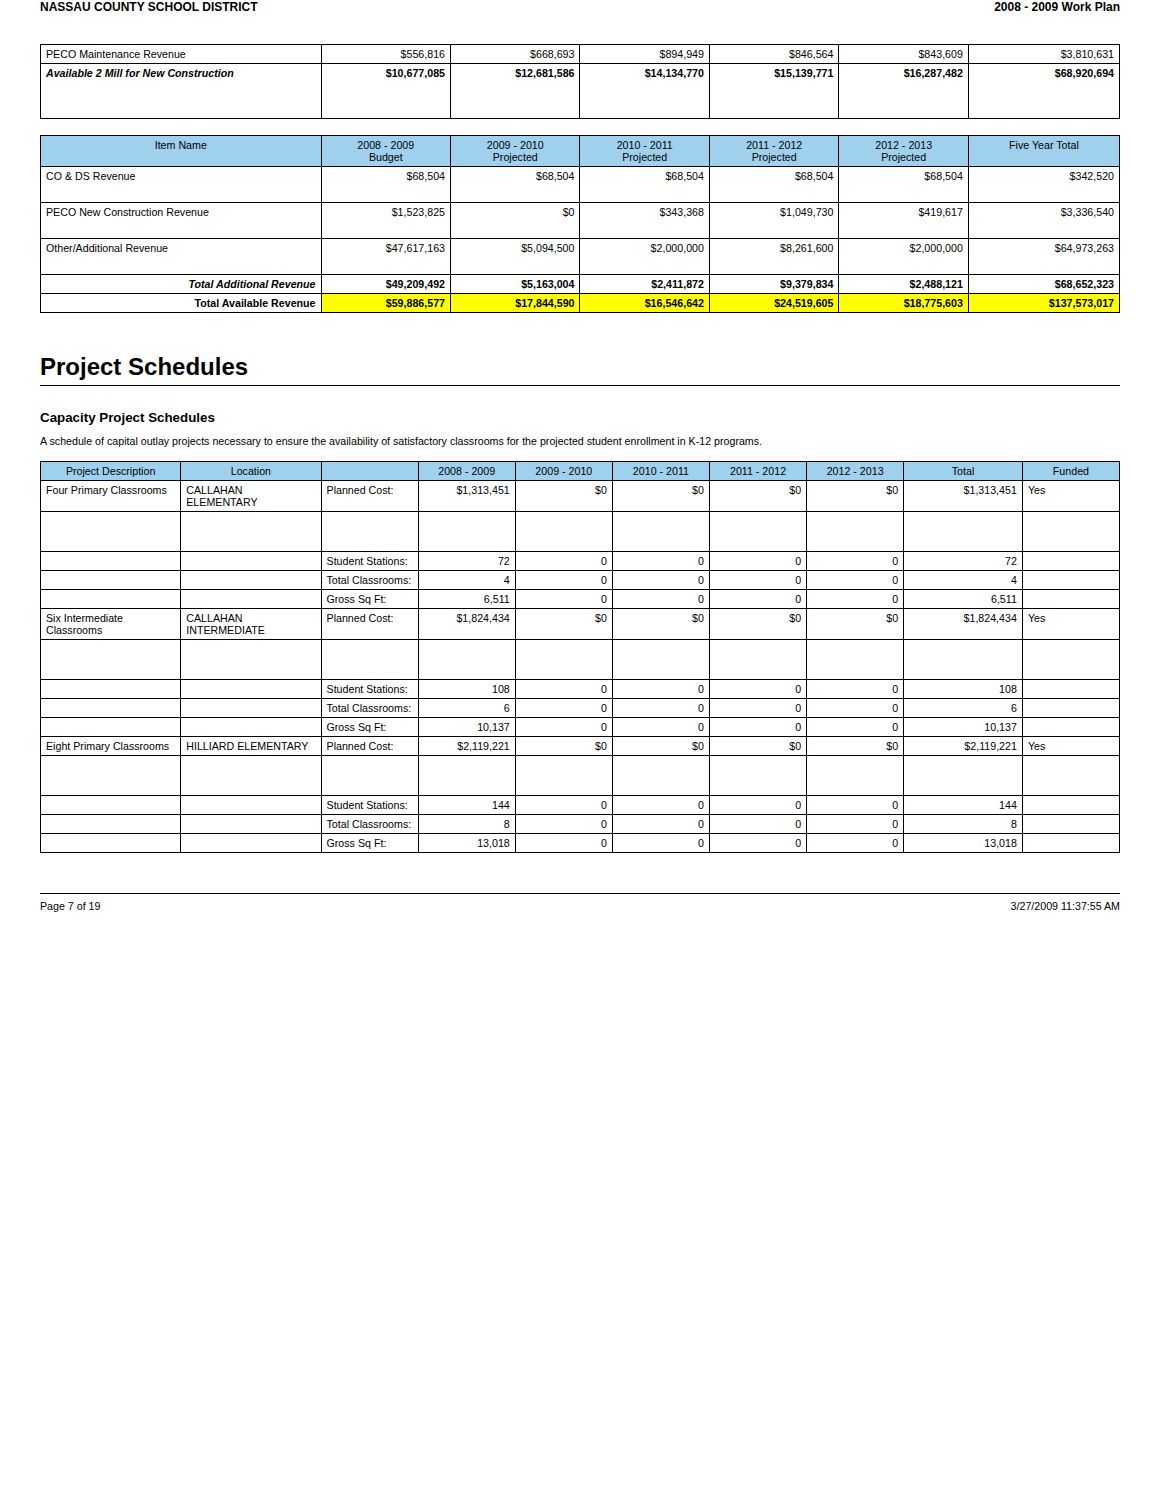NASSAU COUNTY SCHOOL DISTRICT
2008 - 2009 Work Plan
| PECO Maintenance Revenue | $556,816 | $668,693 | $894,949 | $846,564 | $843,609 | $3,810,631 |
| Available 2 Mill for New Construction | $10,677,085 | $12,681,586 | $14,134,770 | $15,139,771 | $16,287,482 | $68,920,694 |
| Item Name | 2008 - 2009 Budget | 2009 - 2010 Projected | 2010 - 2011 Projected | 2011 - 2012 Projected | 2012 - 2013 Projected | Five Year Total |
| --- | --- | --- | --- | --- | --- | --- |
| CO & DS Revenue | $68,504 | $68,504 | $68,504 | $68,504 | $68,504 | $342,520 |
| PECO New Construction Revenue | $1,523,825 | $0 | $343,368 | $1,049,730 | $419,617 | $3,336,540 |
| Other/Additional Revenue | $47,617,163 | $5,094,500 | $2,000,000 | $8,261,600 | $2,000,000 | $64,973,263 |
| Total Additional Revenue | $49,209,492 | $5,163,004 | $2,411,872 | $9,379,834 | $2,488,121 | $68,652,323 |
| Total Available Revenue | $59,886,577 | $17,844,590 | $16,546,642 | $24,519,605 | $18,775,603 | $137,573,017 |
Project Schedules
Capacity Project Schedules
A schedule of capital outlay projects necessary to ensure the availability of satisfactory classrooms for the projected student enrollment in K-12 programs.
| Project Description | Location | | 2008 - 2009 | 2009 - 2010 | 2010 - 2011 | 2011 - 2012 | 2012 - 2013 | Total | Funded |
| --- | --- | --- | --- | --- | --- | --- | --- | --- | --- |
| Four Primary Classrooms | CALLAHAN ELEMENTARY | Planned Cost: | $1,313,451 | $0 | $0 | $0 | $0 | $1,313,451 | Yes |
| | | Student Stations: | 72 | 0 | 0 | 0 | 0 | 72 | |
| | | Total Classrooms: | 4 | 0 | 0 | 0 | 0 | 4 | |
| | | Gross Sq Ft: | 6,511 | 0 | 0 | 0 | 0 | 6,511 | |
| Six Intermediate Classrooms | CALLAHAN INTERMEDIATE | Planned Cost: | $1,824,434 | $0 | $0 | $0 | $0 | $1,824,434 | Yes |
| | | Student Stations: | 108 | 0 | 0 | 0 | 0 | 108 | |
| | | Total Classrooms: | 6 | 0 | 0 | 0 | 0 | 6 | |
| | | Gross Sq Ft: | 10,137 | 0 | 0 | 0 | 0 | 10,137 | |
| Eight Primary Classrooms | HILLIARD ELEMENTARY | Planned Cost: | $2,119,221 | $0 | $0 | $0 | $0 | $2,119,221 | Yes |
| | | Student Stations: | 144 | 0 | 0 | 0 | 0 | 144 | |
| | | Total Classrooms: | 8 | 0 | 0 | 0 | 0 | 8 | |
| | | Gross Sq Ft: | 13,018 | 0 | 0 | 0 | 0 | 13,018 | |
Page 7 of 19
3/27/2009 11:37:55 AM